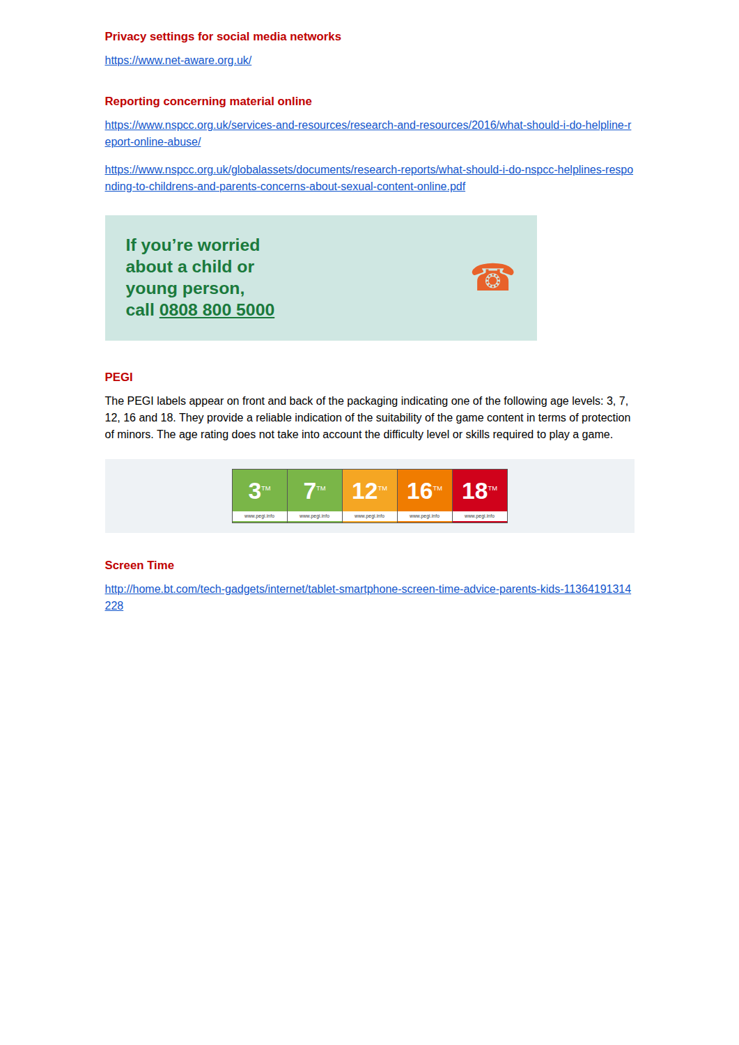Privacy settings for social media networks
https://www.net-aware.org.uk/
Reporting concerning material online
https://www.nspcc.org.uk/services-and-resources/research-and-resources/2016/what-should-i-do-helpline-report-online-abuse/
https://www.nspcc.org.uk/globalassets/documents/research-reports/what-should-i-do-nspcc-helplines-responding-to-childrens-and-parents-concerns-about-sexual-content-online.pdf
If you’re worried
about a child or
young person,
call 0808 800 5000
☎
PEGI
The PEGI labels appear on front and back of the packaging indicating one of the following age levels: 3, 7, 12, 16 and 18. They provide a reliable indication of the suitability of the game content in terms of protection of minors. The age rating does not take into account the difficulty level or skills required to play a game.
3TM www.pegi.info
7TM www.pegi.info
12TM www.pegi.info
16TM www.pegi.info
18TM www.pegi.info
Screen Time
http://home.bt.com/tech-gadgets/internet/tablet-smartphone-screen-time-advice-parents-kids-11364191314228